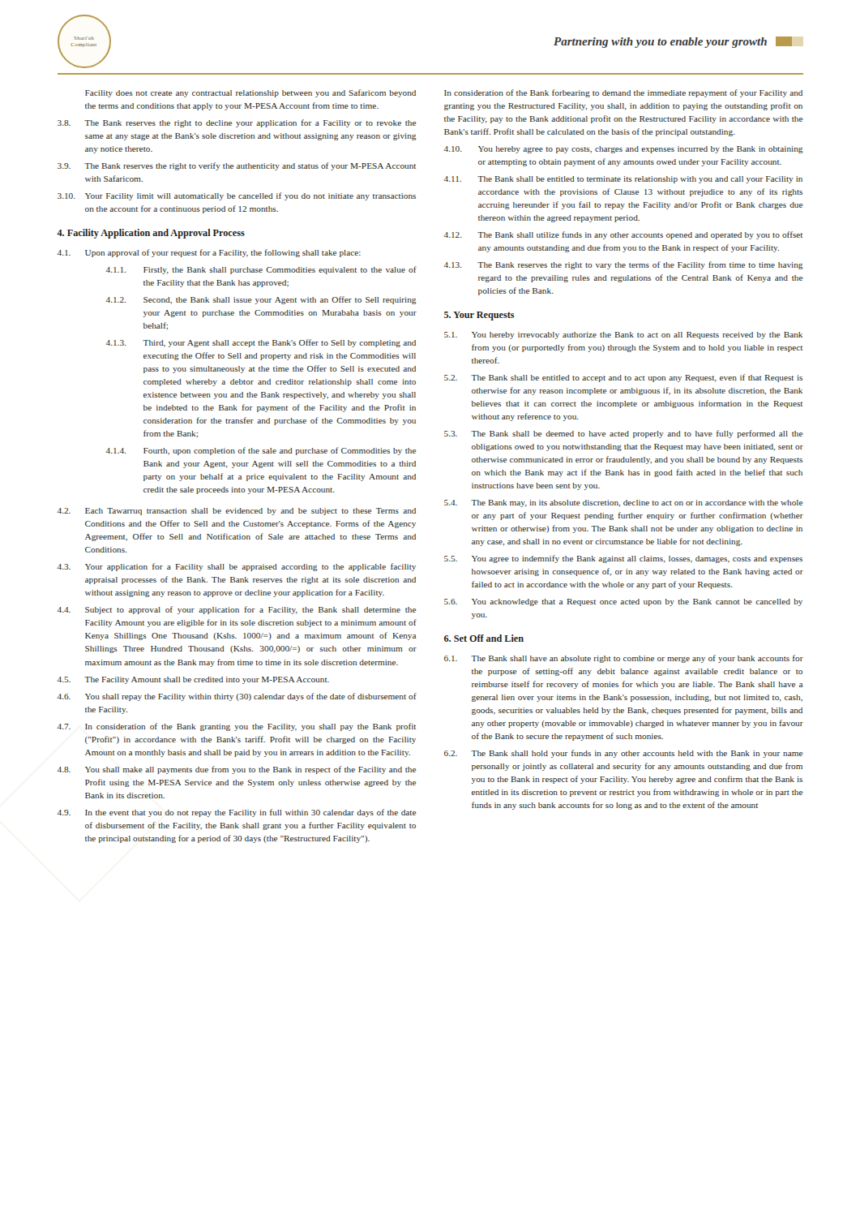Shari'ah Compliant
Partnering with you to enable your growth
Facility does not create any contractual relationship between you and Safaricom beyond the terms and conditions that apply to your M-PESA Account from time to time.
3.8. The Bank reserves the right to decline your application for a Facility or to revoke the same at any stage at the Bank's sole discretion and without assigning any reason or giving any notice thereto.
3.9. The Bank reserves the right to verify the authenticity and status of your M-PESA Account with Safaricom.
3.10. Your Facility limit will automatically be cancelled if you do not initiate any transactions on the account for a continuous period of 12 months.
4. Facility Application and Approval Process
4.1. Upon approval of your request for a Facility, the following shall take place:
4.1.1. Firstly, the Bank shall purchase Commodities equivalent to the value of the Facility that the Bank has approved;
4.1.2. Second, the Bank shall issue your Agent with an Offer to Sell requiring your Agent to purchase the Commodities on Murabaha basis on your behalf;
4.1.3. Third, your Agent shall accept the Bank's Offer to Sell by completing and executing the Offer to Sell and property and risk in the Commodities will pass to you simultaneously at the time the Offer to Sell is executed and completed whereby a debtor and creditor relationship shall come into existence between you and the Bank respectively, and whereby you shall be indebted to the Bank for payment of the Facility and the Profit in consideration for the transfer and purchase of the Commodities by you from the Bank;
4.1.4. Fourth, upon completion of the sale and purchase of Commodities by the Bank and your Agent, your Agent will sell the Commodities to a third party on your behalf at a price equivalent to the Facility Amount and credit the sale proceeds into your M-PESA Account.
4.2. Each Tawarruq transaction shall be evidenced by and be subject to these Terms and Conditions and the Offer to Sell and the Customer's Acceptance. Forms of the Agency Agreement, Offer to Sell and Notification of Sale are attached to these Terms and Conditions.
4.3. Your application for a Facility shall be appraised according to the applicable facility appraisal processes of the Bank. The Bank reserves the right at its sole discretion and without assigning any reason to approve or decline your application for a Facility.
4.4. Subject to approval of your application for a Facility, the Bank shall determine the Facility Amount you are eligible for in its sole discretion subject to a minimum amount of Kenya Shillings One Thousand (Kshs. 1000/=) and a maximum amount of Kenya Shillings Three Hundred Thousand (Kshs. 300,000/=) or such other minimum or maximum amount as the Bank may from time to time in its sole discretion determine.
4.5. The Facility Amount shall be credited into your M-PESA Account.
4.6. You shall repay the Facility within thirty (30) calendar days of the date of disbursement of the Facility.
4.7. In consideration of the Bank granting you the Facility, you shall pay the Bank profit ("Profit") in accordance with the Bank's tariff. Profit will be charged on the Facility Amount on a monthly basis and shall be paid by you in arrears in addition to the Facility.
4.8. You shall make all payments due from you to the Bank in respect of the Facility and the Profit using the M-PESA Service and the System only unless otherwise agreed by the Bank in its discretion.
4.9. In the event that you do not repay the Facility in full within 30 calendar days of the date of disbursement of the Facility, the Bank shall grant you a further Facility equivalent to the principal outstanding for a period of 30 days (the "Restructured Facility").
In consideration of the Bank forbearing to demand the immediate repayment of your Facility and granting you the Restructured Facility, you shall, in addition to paying the outstanding profit on the Facility, pay to the Bank additional profit on the Restructured Facility in accordance with the Bank's tariff. Profit shall be calculated on the basis of the principal outstanding.
4.10. You hereby agree to pay costs, charges and expenses incurred by the Bank in obtaining or attempting to obtain payment of any amounts owed under your Facility account.
4.11. The Bank shall be entitled to terminate its relationship with you and call your Facility in accordance with the provisions of Clause 13 without prejudice to any of its rights accruing hereunder if you fail to repay the Facility and/or Profit or Bank charges due thereon within the agreed repayment period.
4.12. The Bank shall utilize funds in any other accounts opened and operated by you to offset any amounts outstanding and due from you to the Bank in respect of your Facility.
4.13. The Bank reserves the right to vary the terms of the Facility from time to time having regard to the prevailing rules and regulations of the Central Bank of Kenya and the policies of the Bank.
5. Your Requests
5.1. You hereby irrevocably authorize the Bank to act on all Requests received by the Bank from you (or purportedly from you) through the System and to hold you liable in respect thereof.
5.2. The Bank shall be entitled to accept and to act upon any Request, even if that Request is otherwise for any reason incomplete or ambiguous if, in its absolute discretion, the Bank believes that it can correct the incomplete or ambiguous information in the Request without any reference to you.
5.3. The Bank shall be deemed to have acted properly and to have fully performed all the obligations owed to you notwithstanding that the Request may have been initiated, sent or otherwise communicated in error or fraudulently, and you shall be bound by any Requests on which the Bank may act if the Bank has in good faith acted in the belief that such instructions have been sent by you.
5.4. The Bank may, in its absolute discretion, decline to act on or in accordance with the whole or any part of your Request pending further enquiry or further confirmation (whether written or otherwise) from you. The Bank shall not be under any obligation to decline in any case, and shall in no event or circumstance be liable for not declining.
5.5. You agree to indemnify the Bank against all claims, losses, damages, costs and expenses howsoever arising in consequence of, or in any way related to the Bank having acted or failed to act in accordance with the whole or any part of your Requests.
5.6. You acknowledge that a Request once acted upon by the Bank cannot be cancelled by you.
6. Set Off and Lien
6.1. The Bank shall have an absolute right to combine or merge any of your bank accounts for the purpose of setting-off any debit balance against available credit balance or to reimburse itself for recovery of monies for which you are liable. The Bank shall have a general lien over your items in the Bank's possession, including, but not limited to, cash, goods, securities or valuables held by the Bank, cheques presented for payment, bills and any other property (movable or immovable) charged in whatever manner by you in favour of the Bank to secure the repayment of such monies.
6.2. The Bank shall hold your funds in any other accounts held with the Bank in your name personally or jointly as collateral and security for any amounts outstanding and due from you to the Bank in respect of your Facility. You hereby agree and confirm that the Bank is entitled in its discretion to prevent or restrict you from withdrawing in whole or in part the funds in any such bank accounts for so long as and to the extent of the amount